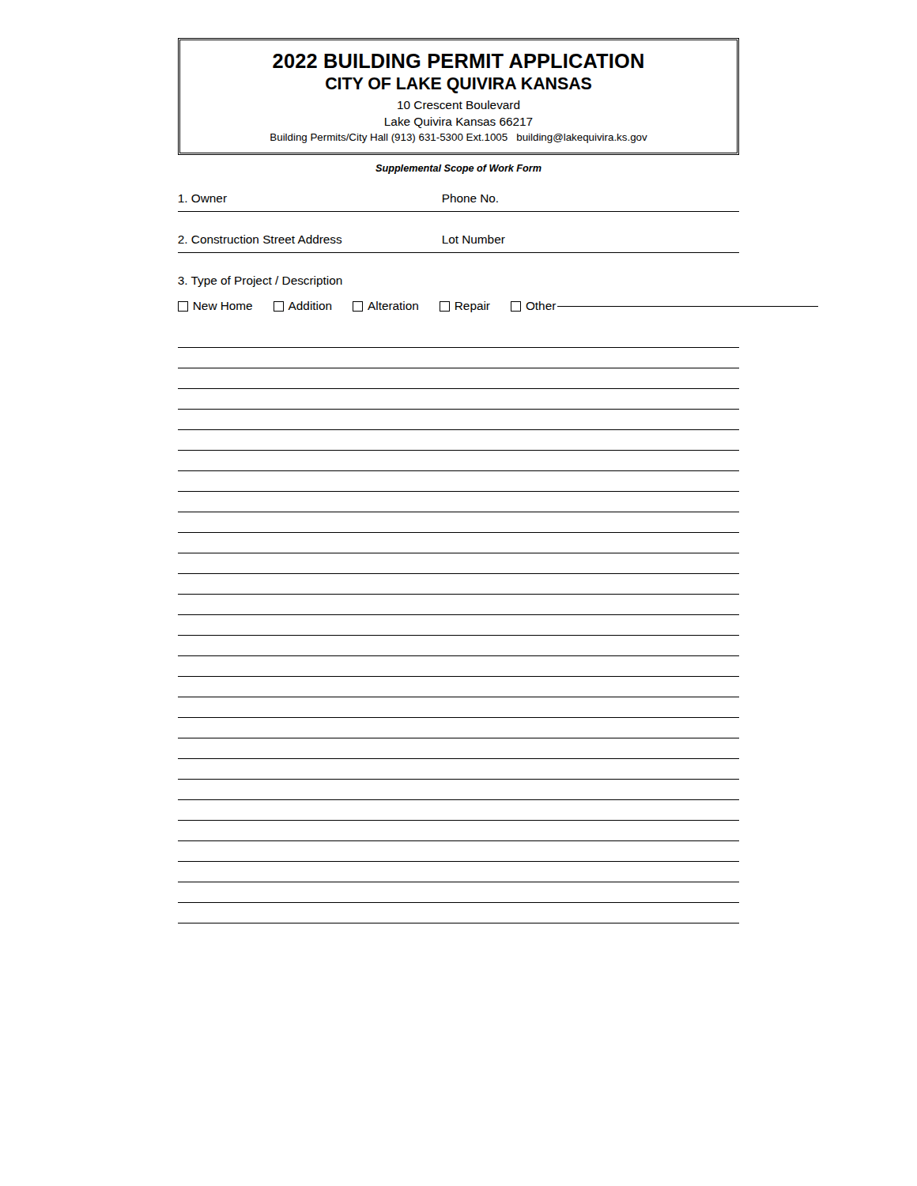2022 BUILDING PERMIT APPLICATION
CITY OF LAKE QUIVIRA KANSAS
10 Crescent Boulevard
Lake Quivira Kansas 66217
Building Permits/City Hall (913) 631-5300 Ext.1005 building@lakequivira.ks.gov
Supplemental Scope of Work Form
1. Owner
Phone No.
2. Construction Street Address
Lot Number
3. Type of Project / Description
New Home Addition Alteration Repair Other